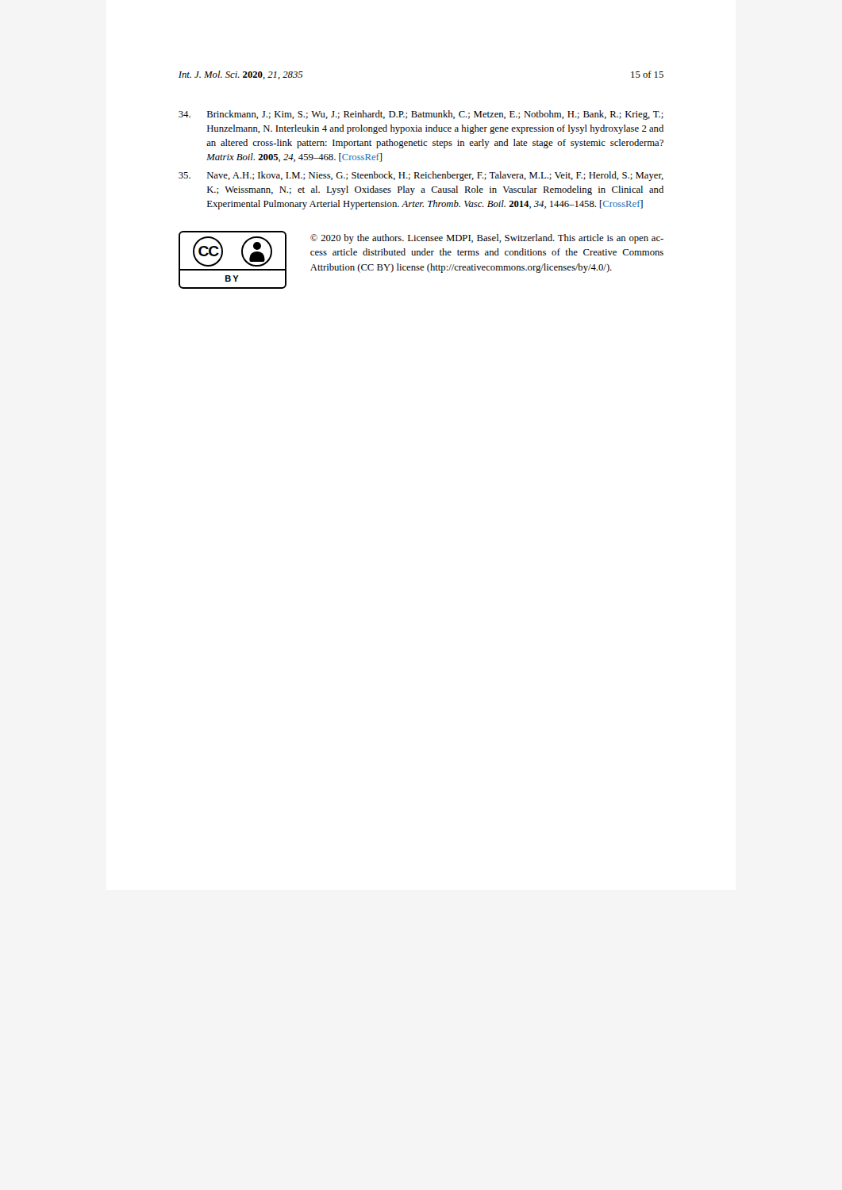Int. J. Mol. Sci. 2020, 21, 2835
15 of 15
34. Brinckmann, J.; Kim, S.; Wu, J.; Reinhardt, D.P.; Batmunkh, C.; Metzen, E.; Notbohm, H.; Bank, R.; Krieg, T.; Hunzelmann, N. Interleukin 4 and prolonged hypoxia induce a higher gene expression of lysyl hydroxylase 2 and an altered cross-link pattern: Important pathogenetic steps in early and late stage of systemic scleroderma? Matrix Boil. 2005, 24, 459–468. [CrossRef]
35. Nave, A.H.; Ikova, I.M.; Niess, G.; Steenbock, H.; Reichenberger, F.; Talavera, M.L.; Veit, F.; Herold, S.; Mayer, K.; Weissmann, N.; et al. Lysyl Oxidases Play a Causal Role in Vascular Remodeling in Clinical and Experimental Pulmonary Arterial Hypertension. Arter. Thromb. Vasc. Boil. 2014, 34, 1446–1458. [CrossRef]
CC
BY
© 2020 by the authors. Licensee MDPI, Basel, Switzerland. This article is an open access article distributed under the terms and conditions of the Creative Commons Attribution (CC BY) license (http://creativecommons.org/licenses/by/4.0/).